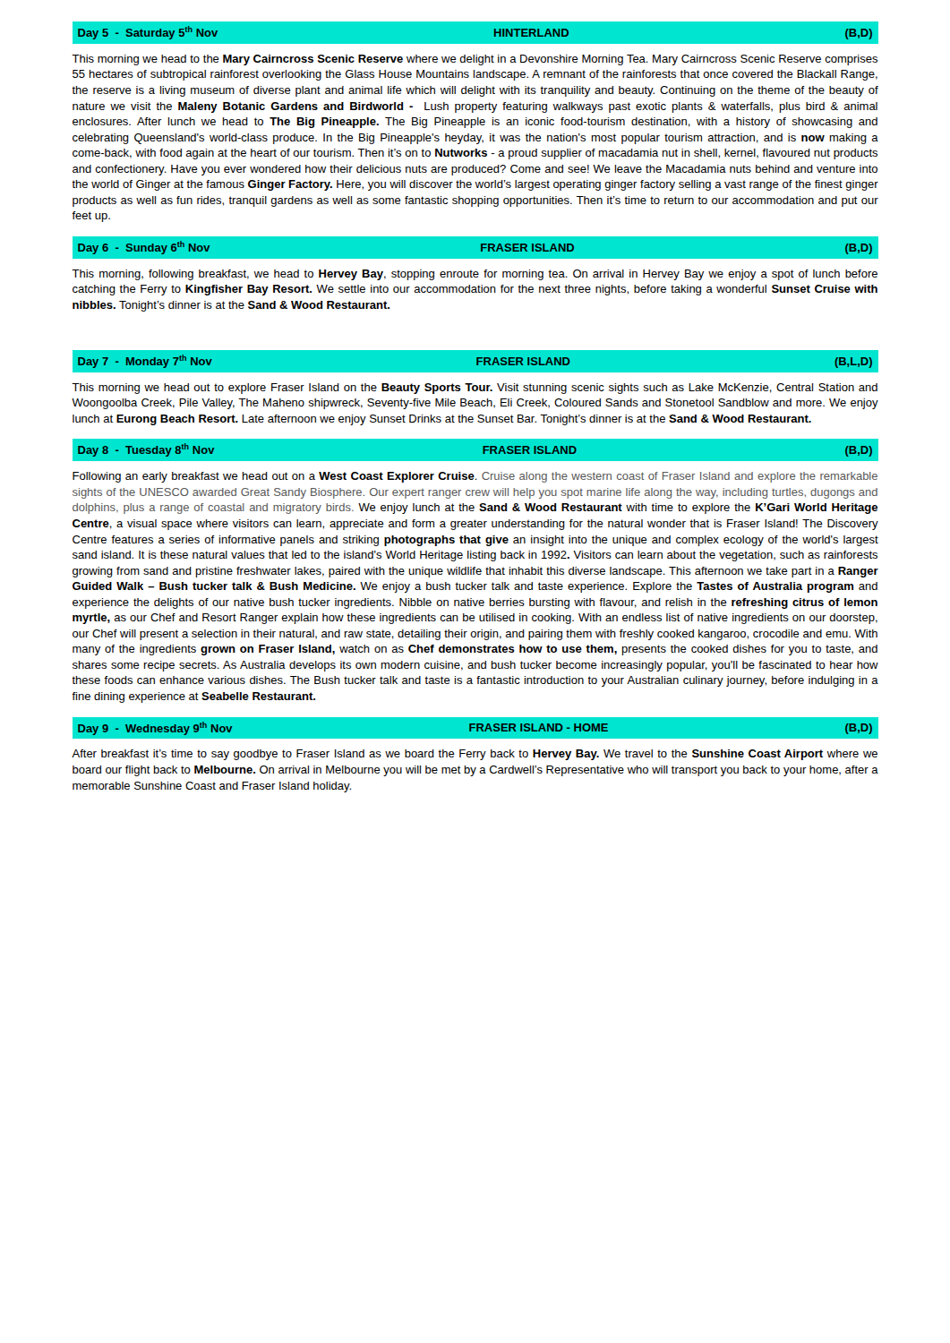Day 5 - Saturday 5th Nov HINTERLAND (B,D)
This morning we head to the Mary Cairncross Scenic Reserve where we delight in a Devonshire Morning Tea. Mary Cairncross Scenic Reserve comprises 55 hectares of subtropical rainforest overlooking the Glass House Mountains landscape. A remnant of the rainforests that once covered the Blackall Range, the reserve is a living museum of diverse plant and animal life which will delight with its tranquility and beauty. Continuing on the theme of the beauty of nature we visit the Maleny Botanic Gardens and Birdworld - Lush property featuring walkways past exotic plants & waterfalls, plus bird & animal enclosures. After lunch we head to The Big Pineapple. The Big Pineapple is an iconic food-tourism destination, with a history of showcasing and celebrating Queensland's world-class produce. In the Big Pineapple's heyday, it was the nation's most popular tourism attraction, and is now making a come-back, with food again at the heart of our tourism. Then it’s on to Nutworks - a proud supplier of macadamia nut in shell, kernel, flavoured nut products and confectionery. Have you ever wondered how their delicious nuts are produced? Come and see! We leave the Macadamia nuts behind and venture into the world of Ginger at the famous Ginger Factory. Here, you will discover the world’s largest operating ginger factory selling a vast range of the finest ginger products as well as fun rides, tranquil gardens as well as some fantastic shopping opportunities. Then it’s time to return to our accommodation and put our feet up.
Day 6 - Sunday 6th Nov FRASER ISLAND (B,D)
This morning, following breakfast, we head to Hervey Bay, stopping enroute for morning tea. On arrival in Hervey Bay we enjoy a spot of lunch before catching the Ferry to Kingfisher Bay Resort. We settle into our accommodation for the next three nights, before taking a wonderful Sunset Cruise with nibbles. Tonight’s dinner is at the Sand & Wood Restaurant.
Day 7 - Monday 7th Nov FRASER ISLAND (B,L,D)
This morning we head out to explore Fraser Island on the Beauty Sports Tour. Visit stunning scenic sights such as Lake McKenzie, Central Station and Woongoolba Creek, Pile Valley, The Maheno shipwreck, Seventy-five Mile Beach, Eli Creek, Coloured Sands and Stonetool Sandblow and more. We enjoy lunch at Eurong Beach Resort. Late afternoon we enjoy Sunset Drinks at the Sunset Bar. Tonight’s dinner is at the Sand & Wood Restaurant.
Day 8 - Tuesday 8th Nov FRASER ISLAND (B,D)
Following an early breakfast we head out on a West Coast Explorer Cruise. Cruise along the western coast of Fraser Island and explore the remarkable sights of the UNESCO awarded Great Sandy Biosphere. Our expert ranger crew will help you spot marine life along the way, including turtles, dugongs and dolphins, plus a range of coastal and migratory birds. We enjoy lunch at the Sand & Wood Restaurant with time to explore the K’Gari World Heritage Centre, a visual space where visitors can learn, appreciate and form a greater understanding for the natural wonder that is Fraser Island! The Discovery Centre features a series of informative panels and striking photographs that give an insight into the unique and complex ecology of the world's largest sand island. It is these natural values that led to the island's World Heritage listing back in 1992. Visitors can learn about the vegetation, such as rainforests growing from sand and pristine freshwater lakes, paired with the unique wildlife that inhabit this diverse landscape. This afternoon we take part in a Ranger Guided Walk – Bush tucker talk & Bush Medicine. We enjoy a bush tucker talk and taste experience. Explore the Tastes of Australia program and experience the delights of our native bush tucker ingredients. Nibble on native berries bursting with flavour, and relish in the refreshing citrus of lemon myrtle, as our Chef and Resort Ranger explain how these ingredients can be utilised in cooking. With an endless list of native ingredients on our doorstep, our Chef will present a selection in their natural, and raw state, detailing their origin, and pairing them with freshly cooked kangaroo, crocodile and emu. With many of the ingredients grown on Fraser Island, watch on as Chef demonstrates how to use them, presents the cooked dishes for you to taste, and shares some recipe secrets. As Australia develops its own modern cuisine, and bush tucker become increasingly popular, you'll be fascinated to hear how these foods can enhance various dishes. The Bush tucker talk and taste is a fantastic introduction to your Australian culinary journey, before indulging in a fine dining experience at Seabelle Restaurant.
Day 9 - Wednesday 9th Nov FRASER ISLAND - HOME (B,D)
After breakfast it’s time to say goodbye to Fraser Island as we board the Ferry back to Hervey Bay. We travel to the Sunshine Coast Airport where we board our flight back to Melbourne. On arrival in Melbourne you will be met by a Cardwell’s Representative who will transport you back to your home, after a memorable Sunshine Coast and Fraser Island holiday.